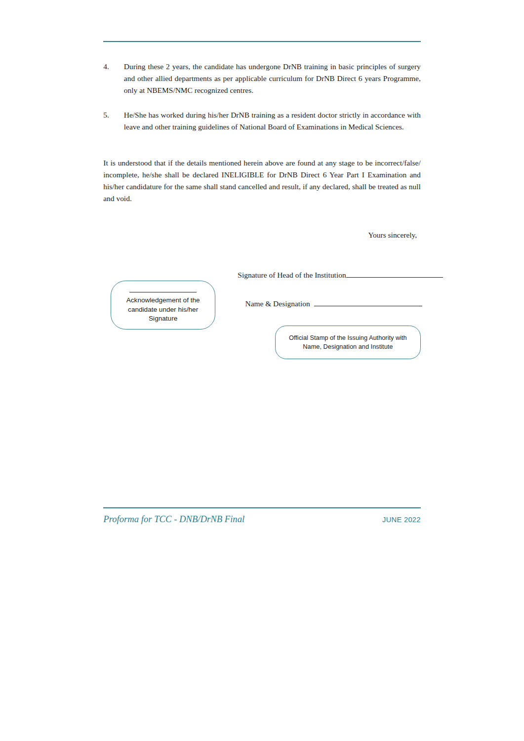4. During these 2 years, the candidate has undergone DrNB training in basic principles of surgery and other allied departments as per applicable curriculum for DrNB Direct 6 years Programme, only at NBEMS/NMC recognized centres.
5. He/She has worked during his/her DrNB training as a resident doctor strictly in accordance with leave and other training guidelines of National Board of Examinations in Medical Sciences.
It is understood that if the details mentioned herein above are found at any stage to be incorrect/false/ incomplete, he/she shall be declared INELIGIBLE for DrNB Direct 6 Year Part I Examination and his/her candidature for the same shall stand cancelled and result, if any declared, shall be treated as null and void.
Yours sincerely,
Signature of Head of the Institution
Name & Designation
Acknowledgement of the
candidate under his/her
Signature
Official Stamp of the Issuing Authority with
Name, Designation and Institute
Proforma for TCC - DNB/DrNB Final
JUNE 2022